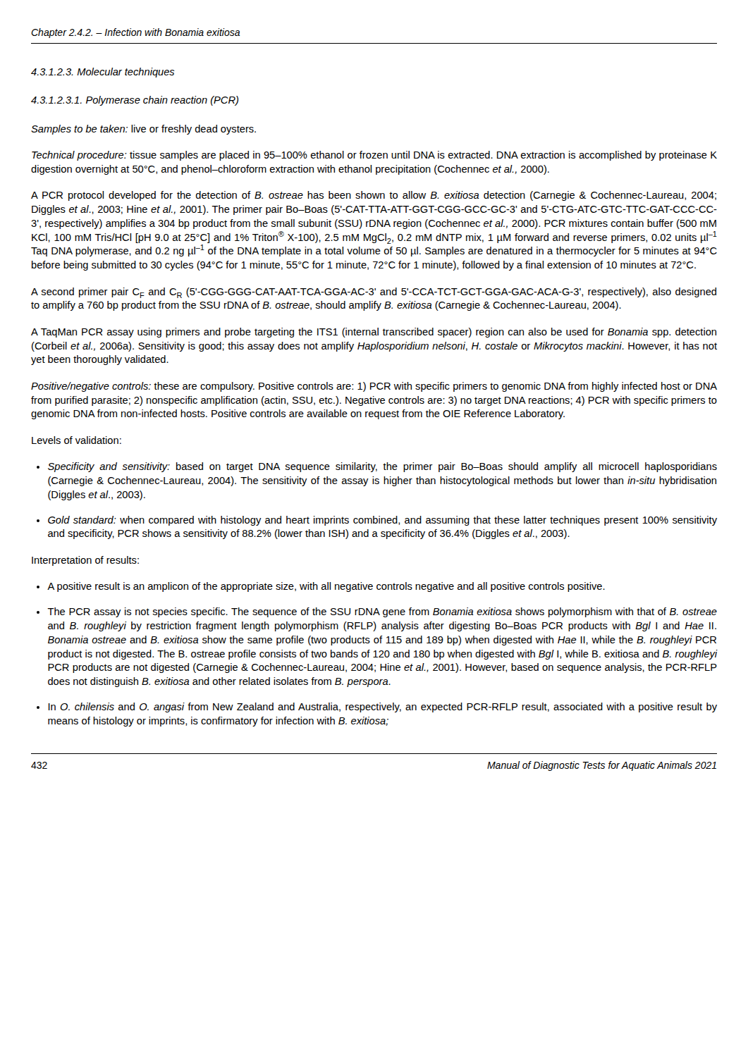Chapter 2.4.2. – Infection with Bonamia exitiosa
4.3.1.2.3. Molecular techniques
4.3.1.2.3.1. Polymerase chain reaction (PCR)
Samples to be taken: live or freshly dead oysters.
Technical procedure: tissue samples are placed in 95–100% ethanol or frozen until DNA is extracted. DNA extraction is accomplished by proteinase K digestion overnight at 50°C, and phenol–chloroform extraction with ethanol precipitation (Cochennec et al., 2000).
A PCR protocol developed for the detection of B. ostreae has been shown to allow B. exitiosa detection (Carnegie & Cochennec-Laureau, 2004; Diggles et al., 2003; Hine et al., 2001). The primer pair Bo–Boas (5'-CAT-TTA-ATT-GGT-CGG-GCC-GC-3' and 5'-CTG-ATC-GTC-TTC-GAT-CCC-CC-3', respectively) amplifies a 304 bp product from the small subunit (SSU) rDNA region (Cochennec et al., 2000). PCR mixtures contain buffer (500 mM KCl, 100 mM Tris/HCl [pH 9.0 at 25°C] and 1% Triton® X-100), 2.5 mM MgCl2, 0.2 mM dNTP mix, 1 µM forward and reverse primers, 0.02 units µl–1 Taq DNA polymerase, and 0.2 ng µl–1 of the DNA template in a total volume of 50 µl. Samples are denatured in a thermocycler for 5 minutes at 94°C before being submitted to 30 cycles (94°C for 1 minute, 55°C for 1 minute, 72°C for 1 minute), followed by a final extension of 10 minutes at 72°C.
A second primer pair CF and CR (5'-CGG-GGG-CAT-AAT-TCA-GGA-AC-3' and 5'-CCA-TCT-GCT-GGA-GAC-ACA-G-3', respectively), also designed to amplify a 760 bp product from the SSU rDNA of B. ostreae, should amplify B. exitiosa (Carnegie & Cochennec-Laureau, 2004).
A TaqMan PCR assay using primers and probe targeting the ITS1 (internal transcribed spacer) region can also be used for Bonamia spp. detection (Corbeil et al., 2006a). Sensitivity is good; this assay does not amplify Haplosporidium nelsoni, H. costale or Mikrocytos mackini. However, it has not yet been thoroughly validated.
Positive/negative controls: these are compulsory. Positive controls are: 1) PCR with specific primers to genomic DNA from highly infected host or DNA from purified parasite; 2) nonspecific amplification (actin, SSU, etc.). Negative controls are: 3) no target DNA reactions; 4) PCR with specific primers to genomic DNA from non-infected hosts. Positive controls are available on request from the OIE Reference Laboratory.
Levels of validation:
Specificity and sensitivity: based on target DNA sequence similarity, the primer pair Bo–Boas should amplify all microcell haplosporidians (Carnegie & Cochennec-Laureau, 2004). The sensitivity of the assay is higher than histocytological methods but lower than in-situ hybridisation (Diggles et al., 2003).
Gold standard: when compared with histology and heart imprints combined, and assuming that these latter techniques present 100% sensitivity and specificity, PCR shows a sensitivity of 88.2% (lower than ISH) and a specificity of 36.4% (Diggles et al., 2003).
Interpretation of results:
A positive result is an amplicon of the appropriate size, with all negative controls negative and all positive controls positive.
The PCR assay is not species specific. The sequence of the SSU rDNA gene from Bonamia exitiosa shows polymorphism with that of B. ostreae and B. roughleyi by restriction fragment length polymorphism (RFLP) analysis after digesting Bo–Boas PCR products with Bgl I and Hae II. Bonamia ostreae and B. exitiosa show the same profile (two products of 115 and 189 bp) when digested with Hae II, while the B. roughleyi PCR product is not digested. The B. ostreae profile consists of two bands of 120 and 180 bp when digested with Bgl I, while B. exitiosa and B. roughleyi PCR products are not digested (Carnegie & Cochennec-Laureau, 2004; Hine et al., 2001). However, based on sequence analysis, the PCR-RFLP does not distinguish B. exitiosa and other related isolates from B. perspora.
In O. chilensis and O. angasi from New Zealand and Australia, respectively, an expected PCR-RFLP result, associated with a positive result by means of histology or imprints, is confirmatory for infection with B. exitiosa;
432 Manual of Diagnostic Tests for Aquatic Animals 2021